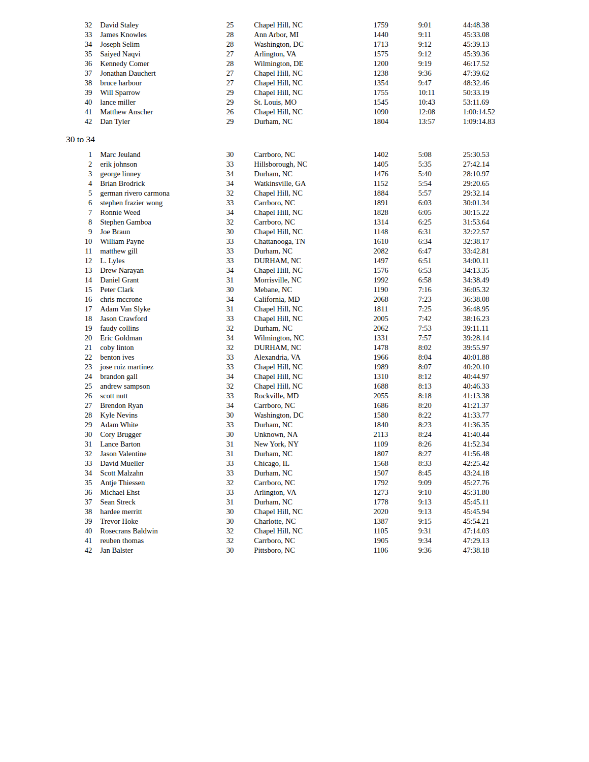| 32 | David Staley | 25 | Chapel Hill, NC | 1759 | 9:01 | 44:48.38 |
| 33 | James Knowles | 28 | Ann Arbor, MI | 1440 | 9:11 | 45:33.08 |
| 34 | Joseph Selim | 28 | Washington, DC | 1713 | 9:12 | 45:39.13 |
| 35 | Saiyed Naqvi | 27 | Arlington, VA | 1575 | 9:12 | 45:39.36 |
| 36 | Kennedy Comer | 28 | Wilmington, DE | 1200 | 9:19 | 46:17.52 |
| 37 | Jonathan Dauchert | 27 | Chapel Hill, NC | 1238 | 9:36 | 47:39.62 |
| 38 | bruce harbour | 27 | Chapel Hill, NC | 1354 | 9:47 | 48:32.46 |
| 39 | Will Sparrow | 29 | Chapel Hill, NC | 1755 | 10:11 | 50:33.19 |
| 40 | lance miller | 29 | St. Louis, MO | 1545 | 10:43 | 53:11.69 |
| 41 | Matthew Anscher | 26 | Chapel Hill, NC | 1090 | 12:08 | 1:00:14.52 |
| 42 | Dan Tyler | 29 | Durham, NC | 1804 | 13:57 | 1:09:14.83 |
| 30 to 34 |
| 1 | Marc Jeuland | 30 | Carrboro, NC | 1402 | 5:08 | 25:30.53 |
| 2 | erik johnson | 33 | Hillsborough, NC | 1405 | 5:35 | 27:42.14 |
| 3 | george linney | 34 | Durham, NC | 1476 | 5:40 | 28:10.97 |
| 4 | Brian Brodrick | 34 | Watkinsville, GA | 1152 | 5:54 | 29:20.65 |
| 5 | german rivero carmona | 32 | Chapel Hill, NC | 1884 | 5:57 | 29:32.14 |
| 6 | stephen frazier wong | 33 | Carrboro, NC | 1891 | 6:03 | 30:01.34 |
| 7 | Ronnie Weed | 34 | Chapel Hill, NC | 1828 | 6:05 | 30:15.22 |
| 8 | Stephen Gamboa | 32 | Carrboro, NC | 1314 | 6:25 | 31:53.64 |
| 9 | Joe Braun | 30 | Chapel Hill, NC | 1148 | 6:31 | 32:22.57 |
| 10 | William Payne | 33 | Chattanooga, TN | 1610 | 6:34 | 32:38.17 |
| 11 | matthew gill | 33 | Durham, NC | 2082 | 6:47 | 33:42.81 |
| 12 | L. Lyles | 33 | DURHAM, NC | 1497 | 6:51 | 34:00.11 |
| 13 | Drew Narayan | 34 | Chapel Hill, NC | 1576 | 6:53 | 34:13.35 |
| 14 | Daniel Grant | 31 | Morrisville, NC | 1992 | 6:58 | 34:38.49 |
| 15 | Peter Clark | 30 | Mebane, NC | 1190 | 7:16 | 36:05.32 |
| 16 | chris mccrone | 34 | California, MD | 2068 | 7:23 | 36:38.08 |
| 17 | Adam Van Slyke | 31 | Chapel Hill, NC | 1811 | 7:25 | 36:48.95 |
| 18 | Jason Crawford | 33 | Chapel Hill, NC | 2005 | 7:42 | 38:16.23 |
| 19 | faudy collins | 32 | Durham, NC | 2062 | 7:53 | 39:11.11 |
| 20 | Eric Goldman | 34 | Wilmington, NC | 1331 | 7:57 | 39:28.14 |
| 21 | coby linton | 32 | DURHAM, NC | 1478 | 8:02 | 39:55.97 |
| 22 | benton ives | 33 | Alexandria, VA | 1966 | 8:04 | 40:01.88 |
| 23 | jose ruiz martinez | 33 | Chapel Hill, NC | 1989 | 8:07 | 40:20.10 |
| 24 | brandon gall | 34 | Chapel Hill, NC | 1310 | 8:12 | 40:44.97 |
| 25 | andrew sampson | 32 | Chapel Hill, NC | 1688 | 8:13 | 40:46.33 |
| 26 | scott nutt | 33 | Rockville, MD | 2055 | 8:18 | 41:13.38 |
| 27 | Brendon Ryan | 34 | Carrboro, NC | 1686 | 8:20 | 41:21.37 |
| 28 | Kyle Nevins | 30 | Washington, DC | 1580 | 8:22 | 41:33.77 |
| 29 | Adam White | 33 | Durham, NC | 1840 | 8:23 | 41:36.35 |
| 30 | Cory Brugger | 30 | Unknown, NA | 2113 | 8:24 | 41:40.44 |
| 31 | Lance Barton | 31 | New York, NY | 1109 | 8:26 | 41:52.34 |
| 32 | Jason Valentine | 31 | Durham, NC | 1807 | 8:27 | 41:56.48 |
| 33 | David Mueller | 33 | Chicago, IL | 1568 | 8:33 | 42:25.42 |
| 34 | Scott Malzahn | 33 | Durham, NC | 1507 | 8:45 | 43:24.18 |
| 35 | Antje Thiessen | 32 | Carrboro, NC | 1792 | 9:09 | 45:27.76 |
| 36 | Michael Ehst | 33 | Arlington, VA | 1273 | 9:10 | 45:31.80 |
| 37 | Sean Streck | 31 | Durham, NC | 1778 | 9:13 | 45:45.11 |
| 38 | hardee merritt | 30 | Chapel Hill, NC | 2020 | 9:13 | 45:45.94 |
| 39 | Trevor Hoke | 30 | Charlotte, NC | 1387 | 9:15 | 45:54.21 |
| 40 | Rosecrans Baldwin | 32 | Chapel Hill, NC | 1105 | 9:31 | 47:14.03 |
| 41 | reuben thomas | 32 | Carrboro, NC | 1905 | 9:34 | 47:29.13 |
| 42 | Jan Balster | 30 | Pittsboro, NC | 1106 | 9:36 | 47:38.18 |